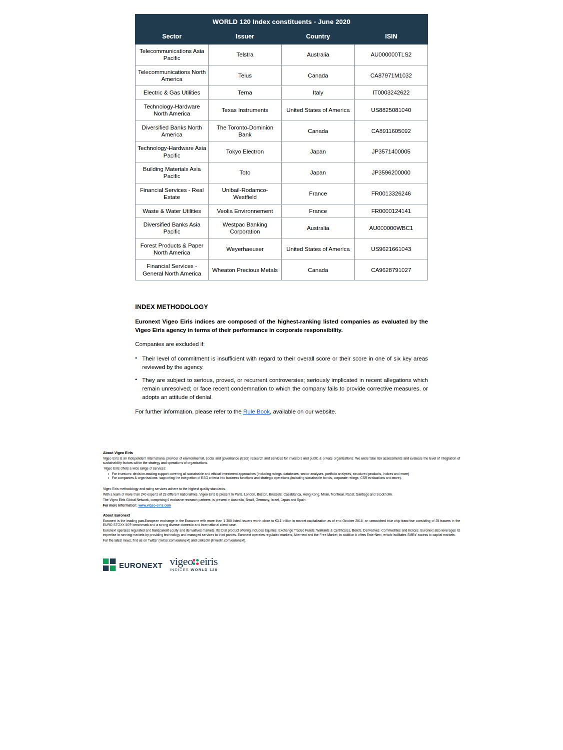| WORLD 120 Index constituents - June 2020 |
| --- |
| Sector | Issuer | Country | ISIN |
| Telecommunications Asia Pacific | Telstra | Australia | AU000000TLS2 |
| Telecommunications North America | Telus | Canada | CA87971M1032 |
| Electric & Gas Utilities | Terna | Italy | IT0003242622 |
| Technology-Hardware North America | Texas Instruments | United States of America | US8825081040 |
| Diversified Banks North America | The Toronto-Dominion Bank | Canada | CA8911605092 |
| Technology-Hardware Asia Pacific | Tokyo Electron | Japan | JP3571400005 |
| Building Materials Asia Pacific | Toto | Japan | JP3596200000 |
| Financial Services - Real Estate | Unibail-Rodamco-Westfield | France | FR0013326246 |
| Waste & Water Utilities | Veolia Environnement | France | FR0000124141 |
| Diversified Banks Asia Pacific | Westpac Banking Corporation | Australia | AU000000WBC1 |
| Forest Products & Paper North America | Weyerhaeuser | United States of America | US9621661043 |
| Financial Services - General North America | Wheaton Precious Metals | Canada | CA9628791027 |
INDEX METHODOLOGY
Euronext Vigeo Eiris indices are composed of the highest-ranking listed companies as evaluated by the Vigeo Eiris agency in terms of their performance in corporate responsibility.
Companies are excluded if:
Their level of commitment is insufficient with regard to their overall score or their score in one of six key areas reviewed by the agency.
They are subject to serious, proved, or recurrent controversies; seriously implicated in recent allegations which remain unresolved; or face recent condemnation to which the company fails to provide corrective measures, or adopts an attitude of denial.
For further information, please refer to the Rule Book, available on our website.
About Vigeo Eiris
Vigeo Eiris is an independent international provider of environmental, social and governance (ESG) research and services for investors and public & private organisations. We undertake risk assessments and evaluate the level of integration of sustainability factors within the strategy and operations of organisations.
Vigeo Eiris offers a wide range of services:
For investors: decision-making support covering all sustainable and ethical investment approaches (including ratings, databases, sector analyses, portfolio analyses, structured products, indices and more)
For companies & organisations: supporting the integration of ESG criteria into business functions and strategic operations (including sustainable bonds, corporate ratings, CSR evaluations and more).
Vigeo Eiris methodology and rating services adhere to the highest quality standards.
With a team of more than 240 experts of 28 different nationalities, Vigeo Eiris is present in Paris, London, Boston, Brussels, Casablanca, Hong Kong, Milan, Montreal, Rabat, Santiago and Stockholm.
The Vigeo Eiris Global Network, comprising 6 exclusive research partners, is present in Australia, Brazil, Germany, Israel, Japan and Spain.
For more information: www.vigeo-eiris.com
About Euronext
Euronext is the leading pan-European exchange in the Eurozone with more than 1 300 listed issuers worth close to €3.1 trillion in market capitalization as of end October 2016, an unmatched blue chip franchise consisting of 25 issuers in the EURO STOXX 50® benchmark and a strong diverse domestic and international client base.
Euronext operates regulated and transparent equity and derivatives markets. Its total product offering includes Equities, Exchange Traded Funds, Warrants & Certificates, Bonds, Derivatives, Commodities and Indices. Euronext also leverages its expertise in running markets by providing technology and managed services to third parties. Euronext operates regulated markets, Alternext and the Free Market; in addition it offers EnterNext, which facilitates SMEs' access to capital markets.
For the latest news, find us on Twitter (twitter.com/euronext) and LinkedIn (linkedin.com/euronext).
EURONEXT
vigeo eiris
INDICES WORLD 120